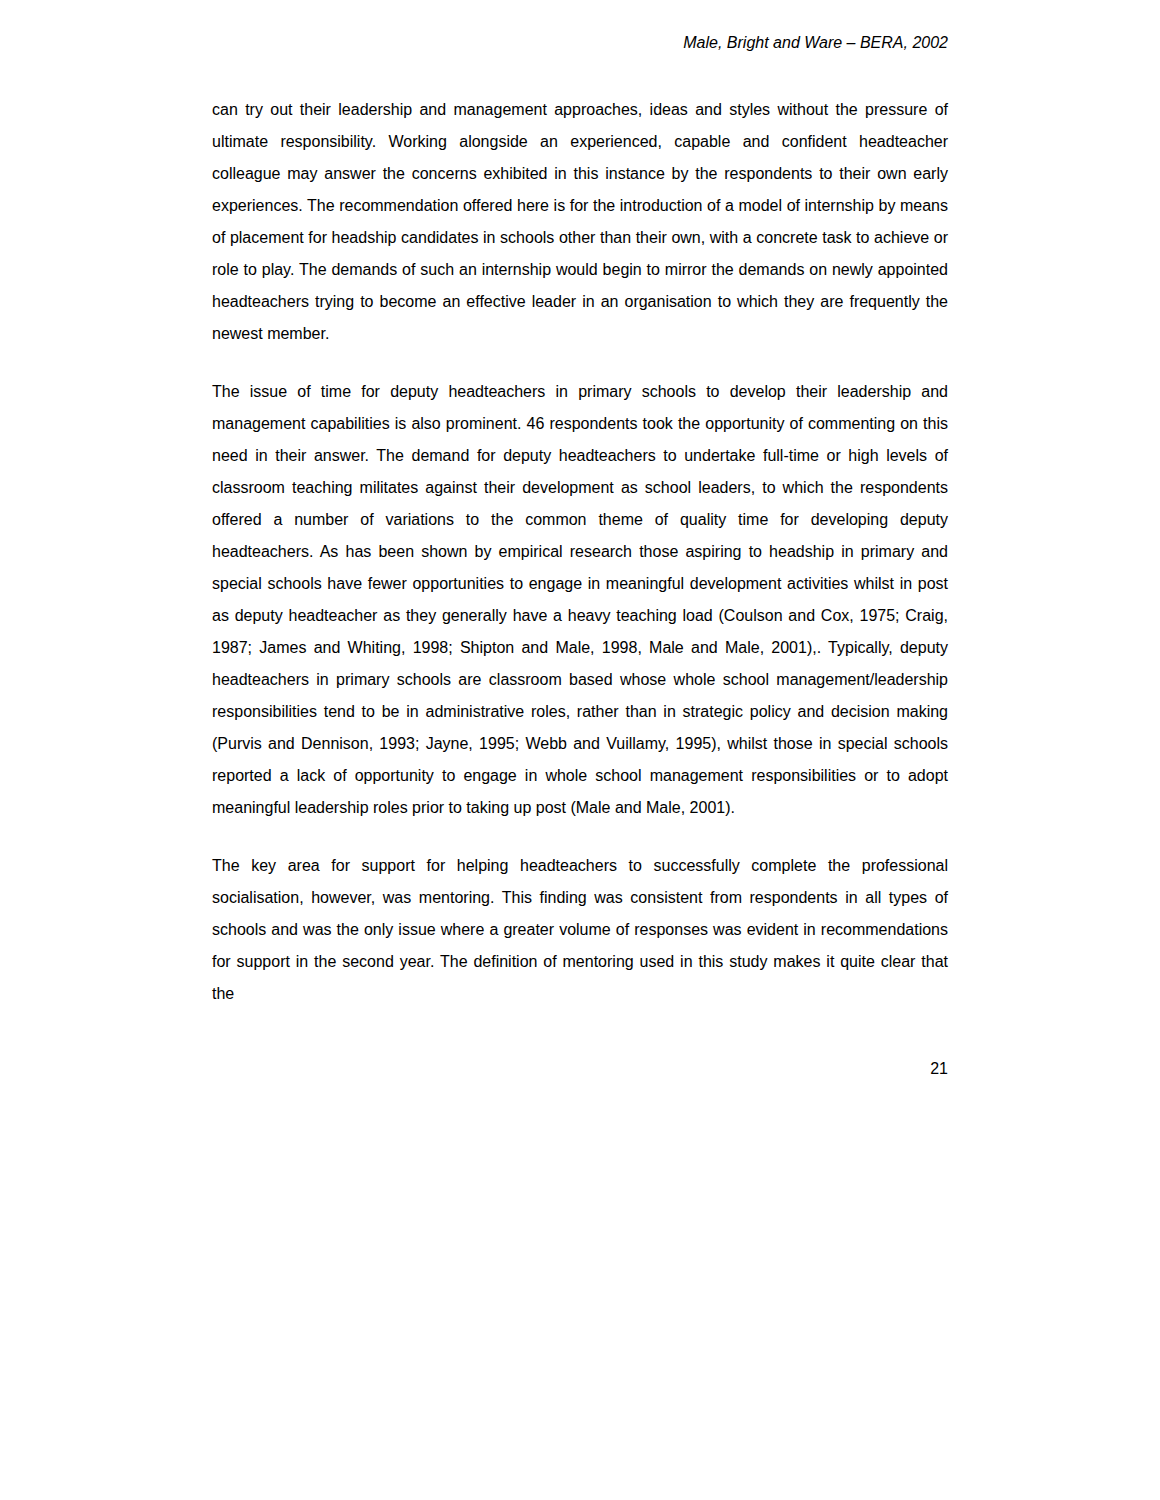Male, Bright and Ware – BERA, 2002
can try out their leadership and management approaches, ideas and styles without the pressure of ultimate responsibility. Working alongside an experienced, capable and confident headteacher colleague may answer the concerns exhibited in this instance by the respondents to their own early experiences. The recommendation offered here is for the introduction of a model of internship by means of placement for headship candidates in schools other than their own, with a concrete task to achieve or role to play. The demands of such an internship would begin to mirror the demands on newly appointed headteachers trying to become an effective leader in an organisation to which they are frequently the newest member.
The issue of time for deputy headteachers in primary schools to develop their leadership and management capabilities is also prominent. 46 respondents took the opportunity of commenting on this need in their answer. The demand for deputy headteachers to undertake full-time or high levels of classroom teaching militates against their development as school leaders, to which the respondents offered a number of variations to the common theme of quality time for developing deputy headteachers. As has been shown by empirical research those aspiring to headship in primary and special schools have fewer opportunities to engage in meaningful development activities whilst in post as deputy headteacher as they generally have a heavy teaching load (Coulson and Cox, 1975; Craig, 1987; James and Whiting, 1998; Shipton and Male, 1998, Male and Male, 2001),. Typically, deputy headteachers in primary schools are classroom based whose whole school management/leadership responsibilities tend to be in administrative roles, rather than in strategic policy and decision making (Purvis and Dennison, 1993; Jayne, 1995; Webb and Vuillamy, 1995), whilst those in special schools reported a lack of opportunity to engage in whole school management responsibilities or to adopt meaningful leadership roles prior to taking up post (Male and Male, 2001).
The key area for support for helping headteachers to successfully complete the professional socialisation, however, was mentoring. This finding was consistent from respondents in all types of schools and was the only issue where a greater volume of responses was evident in recommendations for support in the second year. The definition of mentoring used in this study makes it quite clear that the
21